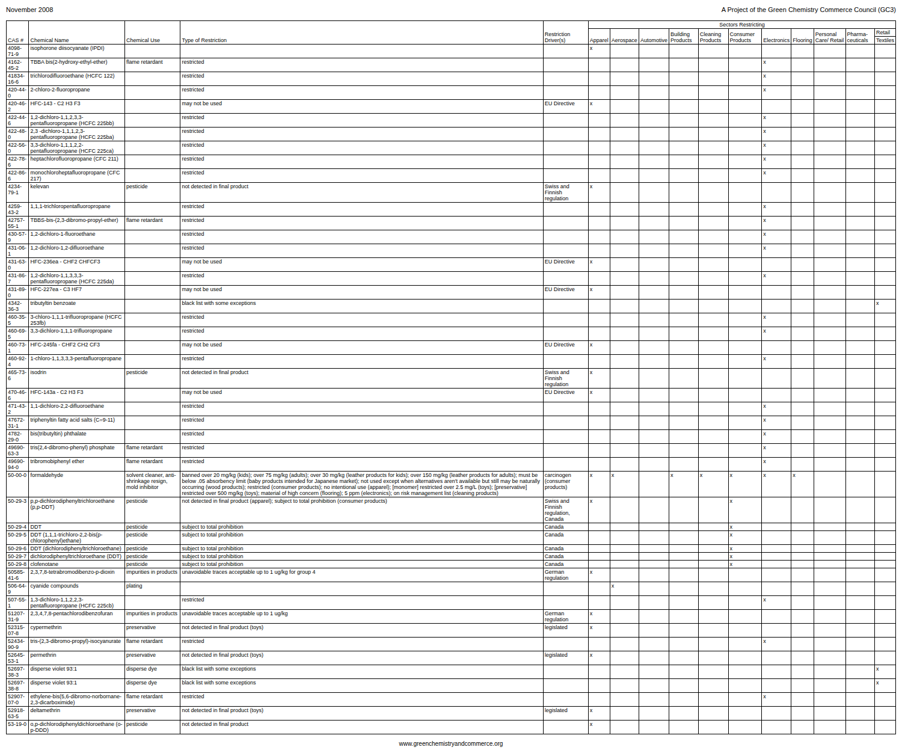November 2008
A Project of the Green Chemistry Commerce Council (GC3)
| CAS # | Chemical Name | Chemical Use | Type of Restriction | Restriction Driver(s) | Sectors Restricting |
| --- | --- | --- | --- | --- | --- |
| Apparel | Aerospace | Automotive | Building Products | Cleaning Products | Consumer Products | Electronics | Flooring | Personal Care/ Retail | Pharma-ceuticals | Retail |
| Textiles |
| 4098-71-9 | isophorone diisocyanate (IPDI) | | | | x | | | | | | | | | | |
| 4162-45-2 | TBBA bis(2-hydroxy-ethyl-ether) | flame retardant | restricted | | | | | | | | x | | | | |
| 41834-16-6 | trichlorodifluoroethane (HCFC 122) | | restricted | | | | | | | | x | | | | |
| 420-44-0 | 2-chloro-2-fluoropropane | | restricted | | | | | | | | x | | | | |
| 420-46-2 | HFC-143 - C2 H3 F3 | | may not be used | EU Directive | x | | | | | | | | | | |
| 422-44-6 | 1,2-dichloro-1,1,2,3,3-pentafluoropropane (HCFC 225bb) | | restricted | | | | | | | | x | | | | |
| 422-48-0 | 2,3 -dichloro-1,1,1,2,3-pentafluoropropane (HCFC 225ba) | | restricted | | | | | | | | x | | | | |
| 422-56-0 | 3,3-dichloro-1,1,1,2,2-pentafluoropropane (HCFC 225ca) | | restricted | | | | | | | | x | | | | |
| 422-78-6 | heptachlorofluoropropane (CFC 211) | | restricted | | | | | | | | x | | | | |
| 422-86-6 | monochloroheptafluoropropane (CFC 217) | | restricted | | | | | | | | x | | | | |
| 4234-79-1 | kelevan | pesticide | not detected in final product | Swiss and Finnish regulation | x | | | | | | | | | | |
| 4259-43-2 | 1,1,1-trichloropentafluoropropane | | restricted | | | | | | | | x | | | | |
| 42757-55-1 | TBBS-bis-(2,3-dibromo-propyl-ether) | flame retardant | restricted | | | | | | | | x | | | | |
| 430-57-9 | 1,2-dichloro-1-fluoroethane | | restricted | | | | | | | | x | | | | |
| 431-06-1 | 1,2-dichloro-1,2-difluoroethane | | restricted | | | | | | | | x | | | | |
| 431-63-0 | HFC-236ea - CHF2 CHFCF3 | | may not be used | EU Directive | x | | | | | | | | | | |
| 431-86-7 | 1,2-dichloro-1,1,3,3,3-pentafluoropropane (HCFC 225da) | | restricted | | | | | | | | x | | | | |
| 431-89-0 | HFC-227ea - C3 HF7 | | may not be used | EU Directive | x | | | | | | | | | | |
| 4342-36-3 | tributyltin benzoate | | black list with some exceptions | | | | | | | | | | | | x |
| 460-35-5 | 3-chloro-1,1,1-trifluoropropane (HCFC 253fb) | | restricted | | | | | | | | x | | | | |
| 460-69-5 | 3,3-dichloro-1,1,1-trifluoropropane | | restricted | | | | | | | | x | | | | |
| 460-73-1 | HFC-245fa - CHF2 CH2 CF3 | | may not be used | EU Directive | x | | | | | | | | | | |
| 460-92-4 | 1-chloro-1,1,3,3,3-pentafluoropropane | | restricted | | | | | | | | x | | | | |
| 465-73-6 | isodrin | pesticide | not detected in final product | Swiss and Finnish regulation | x | | | | | | | | | | |
| 470-46-6 | HFC-143a - C2 H3 F3 | | may not be used | EU Directive | x | | | | | | | | | | |
| 471-43-2 | 1,1-dichloro-2,2-difluoroethane | | restricted | | | | | | | | x | | | | |
| 47672-31-1 | triphenyltin fatty acid salts (C=9-11) | | restricted | | | | | | | | x | | | | |
| 4782-29-0 | bis(tributyltin) phthalate | | restricted | | | | | | | | x | | | | |
| 49690-63-3 | tris(2,4-dibromo-phenyl) phosphate | flame retardant | restricted | | | | | | | | x | | | | |
| 49690-94-0 | tribromobiphenyl ether | flame retardant | restricted | | | | | | | | x | | | | |
| 50-00-0 | formaldehyde | solvent cleaner, anti-shrinkage resign, mold inhibitor | banned over 20 mg/kg (kids); over 75 mg/kg (adults); over 30 mg/kg (leather products for kids); over 150 mg/kg (leather products for adults); must be below .05 absorbency limit (baby products intended for Japanese market); not used except when alternatives aren't available but still may be naturally occurring (wood products); restricted (consumer products); no intentional use (apparel); [monomer] restricted over 2.5 mg/L (toys); [preservative] restricted over 500 mg/kg (toys); material of high concern (flooring); 5 ppm (electronics); on risk management list (cleaning products) | carcinogen (consumer products) | x | x | | x | x | x | x | x | | | |
| 50-29-3 | p,p-dichlorodiphenyltrichloroethane (p,p-DDT) | pesticide | not detected in final product (apparel); subject to total prohibition (consumer products) | Swiss and Finnish regulation, Canada | x | | | | | x | | | | | |
| 50-29-4 | DDT | pesticide | subject to total prohibition | Canada | | | | | | x | | | | | |
| 50-29-5 | DDT (1,1,1-trichloro-2,2-bis(p-chlorophenyl)ethane) | pesticide | subject to total prohibition | Canada | | | | | | x | | | | | |
| 50-29-6 | DDT (dichlorodiphenyltrichloroethane) | pesticide | subject to total prohibition | Canada | | | | | | x | | | | | |
| 50-29-7 | dichlorodiphenyltrichloroethane (DDT) | pesticide | subject to total prohibition | Canada | | | | | | x | | | | | |
| 50-29-8 | clofenotane | pesticide | subject to total prohibition | Canada | | | | | | x | | | | | |
| 50585-41-6 | 2,3,7,8-tetrabromodibenzo-p-dioxin | impurities in products | unavoidable traces acceptable up to 1 ug/kg for group 4 | German regulation | x | | | | | | | | | | |
| 506-64-9 | cyanide compounds | plating | | | | x | | | | | | | | | |
| 507-55-1 | 1,3-dichloro-1,1,2,2,3-pentafluoropropane (HCFC 225cb) | | restricted | | | | | | | | x | | | | |
| 51207-31-9 | 2,3,4,7,8-pentachlorodibenzofuran | impurities in products | unavoidable traces acceptable up to 1 ug/kg | German regulation | x | | | | | | | | | | |
| 52315-07-8 | cypermethrin | preservative | not detected in final product (toys) | legislated | x | | | | | | | | | | |
| 52434-90-9 | tris-(2,3-dibromo-propyl)-isocyanurate | flame retardant | restricted | | | | | | | | x | | | | |
| 52645-53-1 | permethrin | preservative | not detected in final product (toys) | legislated | x | | | | | | | | | | |
| 52697-38-3 | disperse violet 93:1 | disperse dye | black list with some exceptions | | | | | | | | | | | | x |
| 52697-38-8 | disperse violet 93:1 | disperse dye | black list with some exceptions | | | | | | | | | | | | x |
| 52907-07-0 | ethylene-bis(5,6-dibromo-norbornane-2,3-dicarboximide) | flame retardant | restricted | | | | | | | | x | | | | |
| 52918-63-5 | deltamethrin | preservative | not detected in final product (toys) | legislated | x | | | | | | | | | | |
| 53-19-0 | o,p-dichlorodiphenyldichloroethane (o-p-DDD) | pesticide | not detected in final product | | x | | | | | | | | | | |
www.greenchemistryandcommerce.org